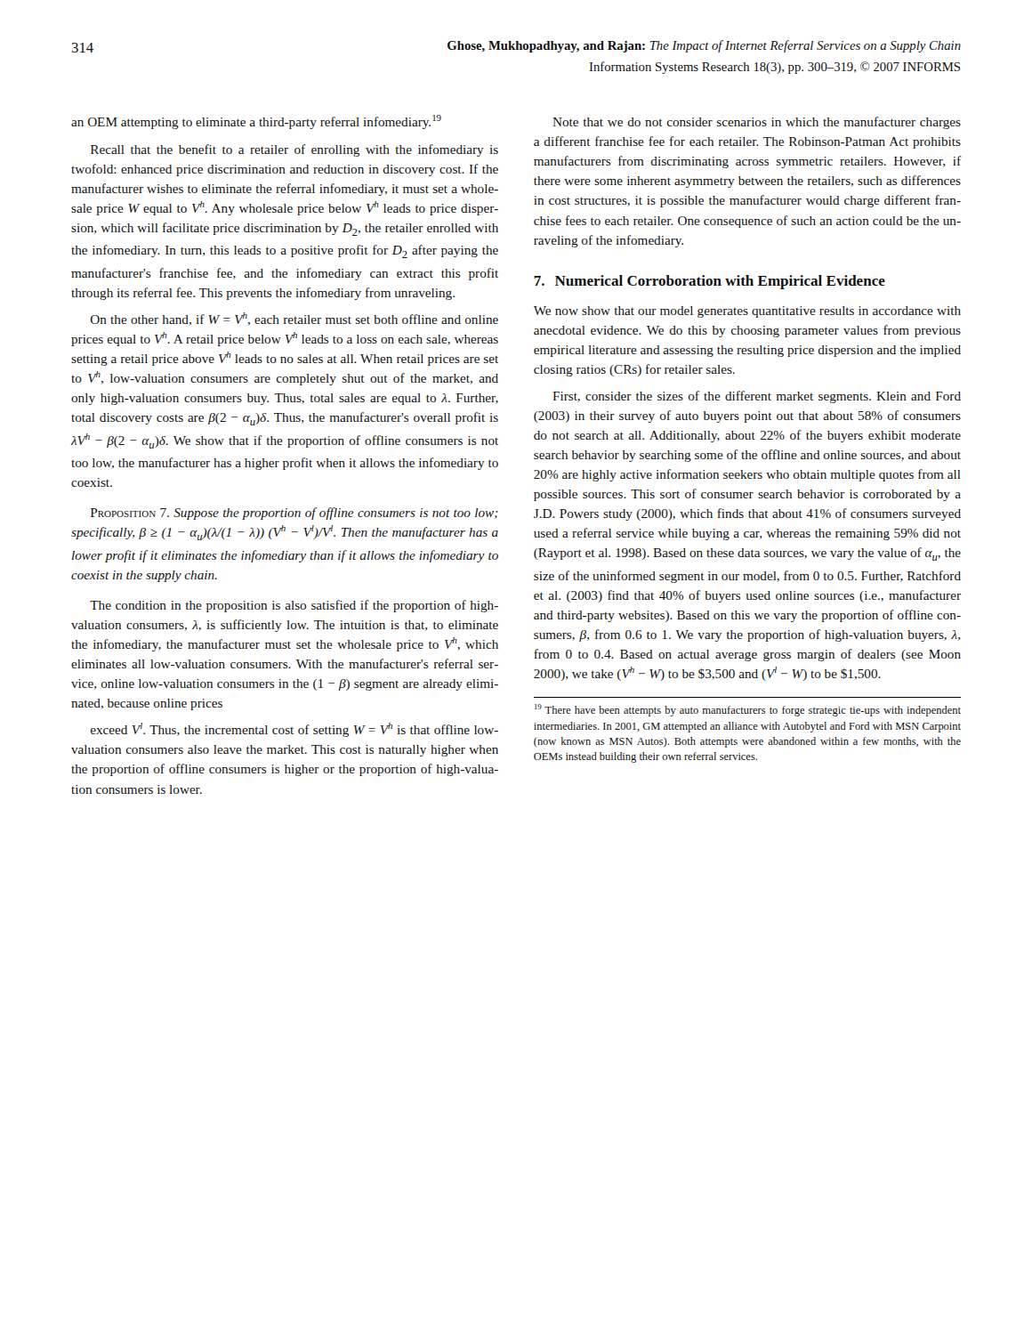314
Ghose, Mukhopadhyay, and Rajan: The Impact of Internet Referral Services on a Supply Chain Information Systems Research 18(3), pp. 300–319, © 2007 INFORMS
an OEM attempting to eliminate a third-party referral infomediary.19
Recall that the benefit to a retailer of enrolling with the infomediary is twofold: enhanced price discrimination and reduction in discovery cost. If the manufacturer wishes to eliminate the referral infomediary, it must set a wholesale price W equal to Vh. Any wholesale price below Vh leads to price dispersion, which will facilitate price discrimination by D2, the retailer enrolled with the infomediary. In turn, this leads to a positive profit for D2 after paying the manufacturer's franchise fee, and the infomediary can extract this profit through its referral fee. This prevents the infomediary from unraveling.
On the other hand, if W = Vh, each retailer must set both offline and online prices equal to Vh. A retail price below Vh leads to a loss on each sale, whereas setting a retail price above Vh leads to no sales at all. When retail prices are set to Vh, low-valuation consumers are completely shut out of the market, and only high-valuation consumers buy. Thus, total sales are equal to λ. Further, total discovery costs are β(2 − αu)δ. Thus, the manufacturer's overall profit is λVh − β(2 − αu)δ. We show that if the proportion of offline consumers is not too low, the manufacturer has a higher profit when it allows the infomediary to coexist.
Proposition 7. Suppose the proportion of offline consumers is not too low; specifically, β ≥ (1 − αu)(λ/(1 − λ)) (Vh − Vl)/Vl. Then the manufacturer has a lower profit if it eliminates the infomediary than if it allows the infomediary to coexist in the supply chain.
The condition in the proposition is also satisfied if the proportion of high-valuation consumers, λ, is sufficiently low. The intuition is that, to eliminate the infomediary, the manufacturer must set the wholesale price to Vh, which eliminates all low-valuation consumers. With the manufacturer's referral service, online low-valuation consumers in the (1 − β) segment are already eliminated, because online prices
exceed Vl. Thus, the incremental cost of setting W = Vh is that offline low-valuation consumers also leave the market. This cost is naturally higher when the proportion of offline consumers is higher or the proportion of high-valuation consumers is lower.
Note that we do not consider scenarios in which the manufacturer charges a different franchise fee for each retailer. The Robinson-Patman Act prohibits manufacturers from discriminating across symmetric retailers. However, if there were some inherent asymmetry between the retailers, such as differences in cost structures, it is possible the manufacturer would charge different franchise fees to each retailer. One consequence of such an action could be the unraveling of the infomediary.
7. Numerical Corroboration with Empirical Evidence
We now show that our model generates quantitative results in accordance with anecdotal evidence. We do this by choosing parameter values from previous empirical literature and assessing the resulting price dispersion and the implied closing ratios (CRs) for retailer sales.
First, consider the sizes of the different market segments. Klein and Ford (2003) in their survey of auto buyers point out that about 58% of consumers do not search at all. Additionally, about 22% of the buyers exhibit moderate search behavior by searching some of the offline and online sources, and about 20% are highly active information seekers who obtain multiple quotes from all possible sources. This sort of consumer search behavior is corroborated by a J.D. Powers study (2000), which finds that about 41% of consumers surveyed used a referral service while buying a car, whereas the remaining 59% did not (Rayport et al. 1998). Based on these data sources, we vary the value of αu, the size of the uninformed segment in our model, from 0 to 0.5. Further, Ratchford et al. (2003) find that 40% of buyers used online sources (i.e., manufacturer and third-party websites). Based on this we vary the proportion of offline consumers, β, from 0.6 to 1. We vary the proportion of high-valuation buyers, λ, from 0 to 0.4. Based on actual average gross margin of dealers (see Moon 2000), we take (Vh − W) to be $3,500 and (Vl − W) to be $1,500.
19 There have been attempts by auto manufacturers to forge strategic tie-ups with independent intermediaries. In 2001, GM attempted an alliance with Autobytel and Ford with MSN Carpoint (now known as MSN Autos). Both attempts were abandoned within a few months, with the OEMs instead building their own referral services.